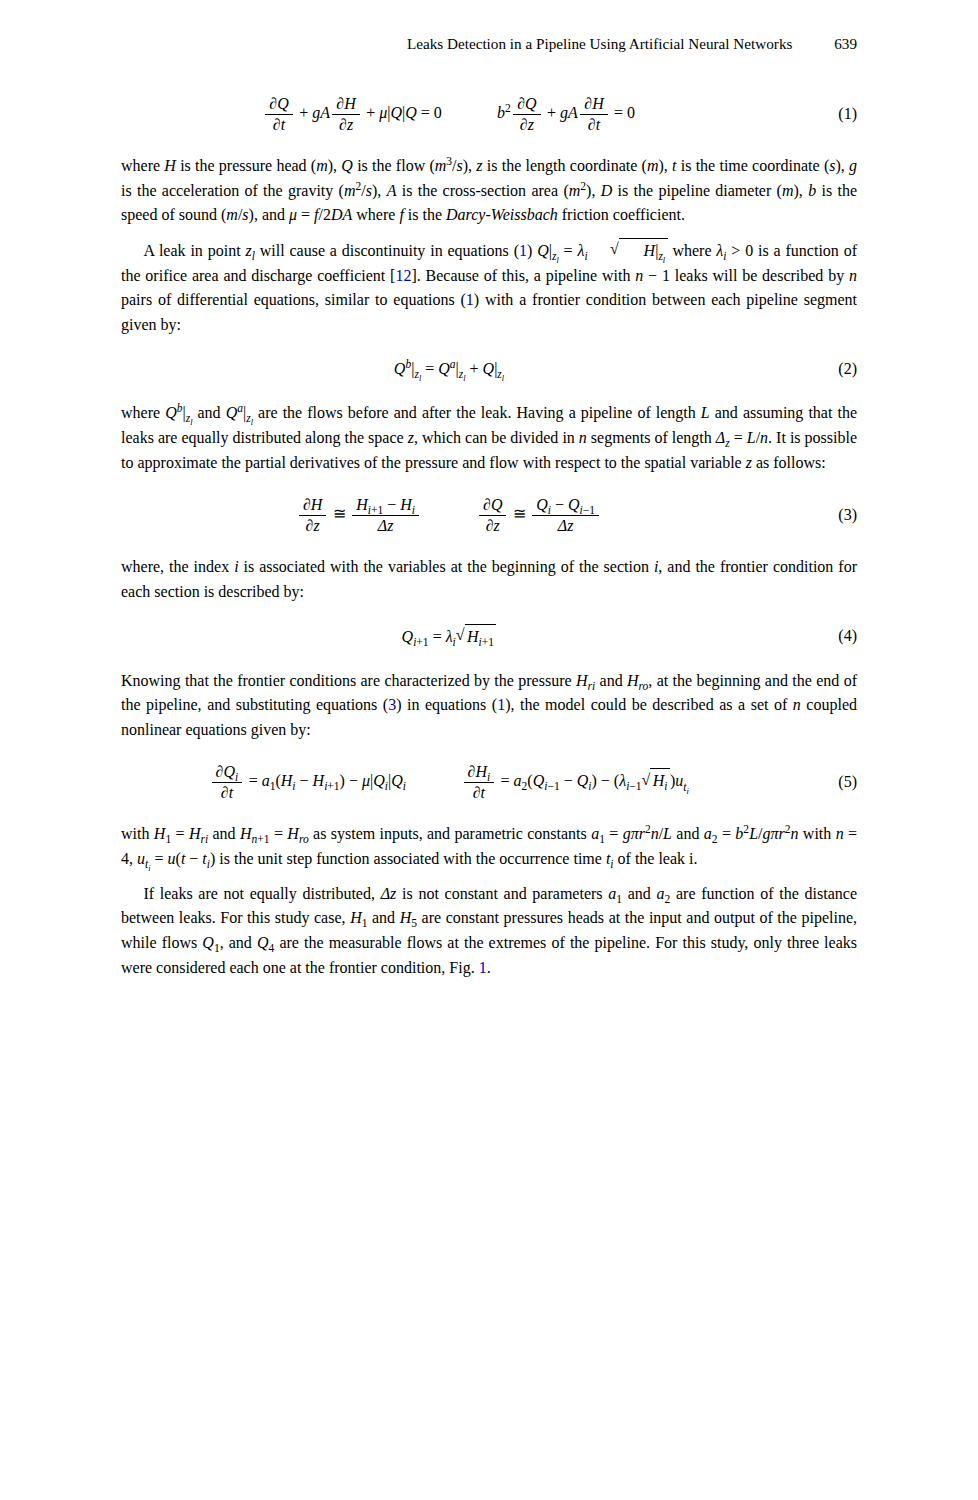Leaks Detection in a Pipeline Using Artificial Neural Networks 639
∂Q∂t + gA∂H∂z + μ|Q|Q = 0 b2∂Q∂z + gA∂H∂t = 0
(1)
where H is the pressure head (m), Q is the flow (m3/s), z is the length coordinate (m), t is the time coordinate (s), g is the acceleration of the gravity (m2/s), A is the cross-section area (m2), D is the pipeline diameter (m), b is the speed of sound (m/s), and μ = f/2DA where f is the Darcy-Weissbach friction coefficient.
A leak in point zl will cause a discontinuity in equations (1) Q|zl = λiH|zl where λi > 0 is a function of the orifice area and discharge coefficient [12]. Because of this, a pipeline with n − 1 leaks will be described by n pairs of differential equations, similar to equations (1) with a frontier condition between each pipeline segment given by:
Qb|zl = Qa|zl + Q|zl
(2)
where Qb|zl and Qa|zl are the flows before and after the leak. Having a pipeline of length L and assuming that the leaks are equally distributed along the space z, which can be divided in n segments of length Δz = L/n. It is possible to approximate the partial derivatives of the pressure and flow with respect to the spatial variable z as follows:
∂H∂z ≅ Hi+1 − Hi Δz ∂Q∂z ≅ Qi − Qi−1 Δz
(3)
where, the index i is associated with the variables at the beginning of the section i, and the frontier condition for each section is described by:
Qi+1 = λiHi+1
(4)
Knowing that the frontier conditions are characterized by the pressure Hri and Hro, at the beginning and the end of the pipeline, and substituting equations (3) in equations (1), the model could be described as a set of n coupled nonlinear equations given by:
∂Qi∂t = a1(Hi − Hi+1) − μ|Qi|Qi ∂Hi∂t = a2(Qi−1 − Qi) − (λi−1Hi)uti
(5)
with H1 = Hri and Hn+1 = Hro as system inputs, and parametric constants a1 = gπr2n/L and a2 = b2L/gπr2n with n = 4, uti = u(t − ti) is the unit step function associated with the occurrence time ti of the leak i.
If leaks are not equally distributed, Δz is not constant and parameters a1 and a2 are function of the distance between leaks. For this study case, H1 and H5 are constant pressures heads at the input and output of the pipeline, while flows Q1, and Q4 are the measurable flows at the extremes of the pipeline. For this study, only three leaks were considered each one at the frontier condition, Fig. 1.